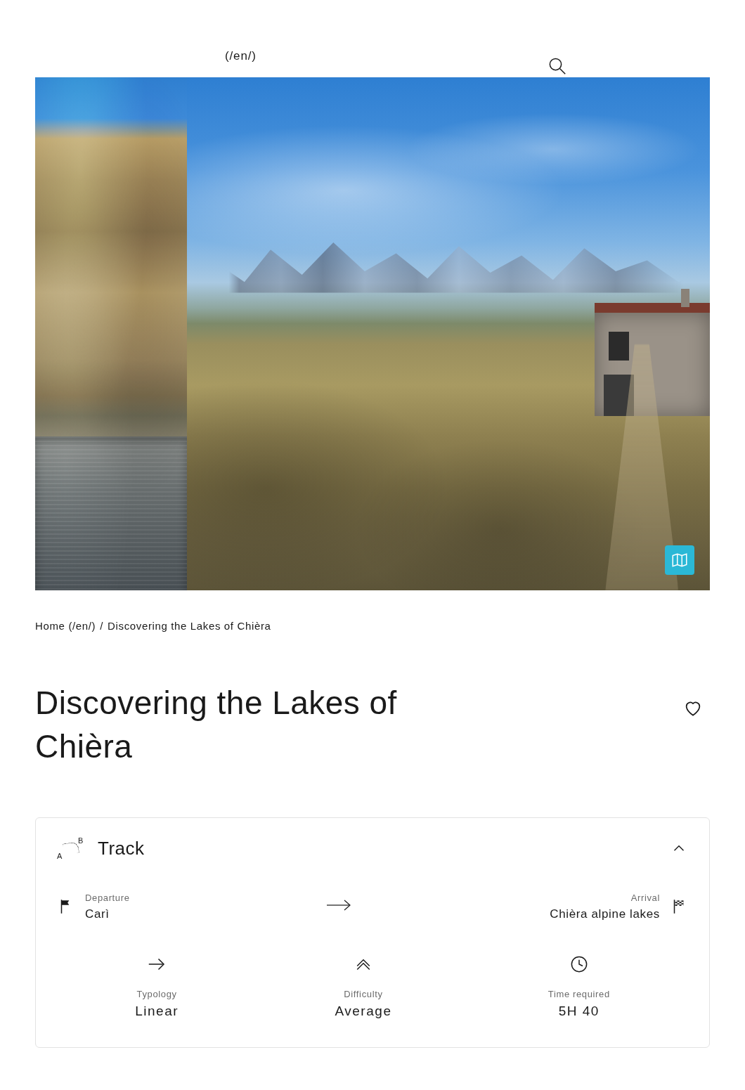(/en/)
Home (/en/)/Discovering the Lakes of Chièra
Discovering the Lakes of Chièra
A B
Track
Departure Carì
Arrival Chièra alpine lakes
Typology Linear
Difficulty Average
Time required 5H 40